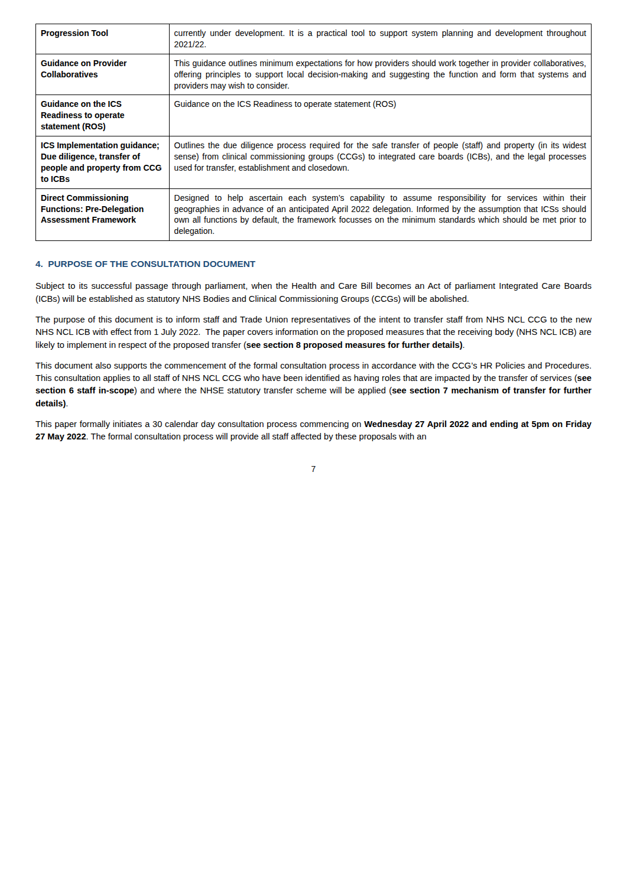| Progression Tool | currently under development. It is a practical tool to support system planning and development throughout 2021/22. |
| Guidance on Provider Collaboratives | This guidance outlines minimum expectations for how providers should work together in provider collaboratives, offering principles to support local decision-making and suggesting the function and form that systems and providers may wish to consider. |
| Guidance on the ICS Readiness to operate statement (ROS) | Guidance on the ICS Readiness to operate statement (ROS) |
| ICS Implementation guidance; Due diligence, transfer of people and property from CCG to ICBs | Outlines the due diligence process required for the safe transfer of people (staff) and property (in its widest sense) from clinical commissioning groups (CCGs) to integrated care boards (ICBs), and the legal processes used for transfer, establishment and closedown. |
| Direct Commissioning Functions: Pre-Delegation Assessment Framework | Designed to help ascertain each system’s capability to assume responsibility for services within their geographies in advance of an anticipated April 2022 delegation. Informed by the assumption that ICSs should own all functions by default, the framework focusses on the minimum standards which should be met prior to delegation. |
4. PURPOSE OF THE CONSULTATION DOCUMENT
Subject to its successful passage through parliament, when the Health and Care Bill becomes an Act of parliament Integrated Care Boards (ICBs) will be established as statutory NHS Bodies and Clinical Commissioning Groups (CCGs) will be abolished.
The purpose of this document is to inform staff and Trade Union representatives of the intent to transfer staff from NHS NCL CCG to the new NHS NCL ICB with effect from 1 July 2022. The paper covers information on the proposed measures that the receiving body (NHS NCL ICB) are likely to implement in respect of the proposed transfer (see section 8 proposed measures for further details).
This document also supports the commencement of the formal consultation process in accordance with the CCG’s HR Policies and Procedures. This consultation applies to all staff of NHS NCL CCG who have been identified as having roles that are impacted by the transfer of services (see section 6 staff in-scope) and where the NHSE statutory transfer scheme will be applied (see section 7 mechanism of transfer for further details).
This paper formally initiates a 30 calendar day consultation process commencing on Wednesday 27 April 2022 and ending at 5pm on Friday 27 May 2022. The formal consultation process will provide all staff affected by these proposals with an
7